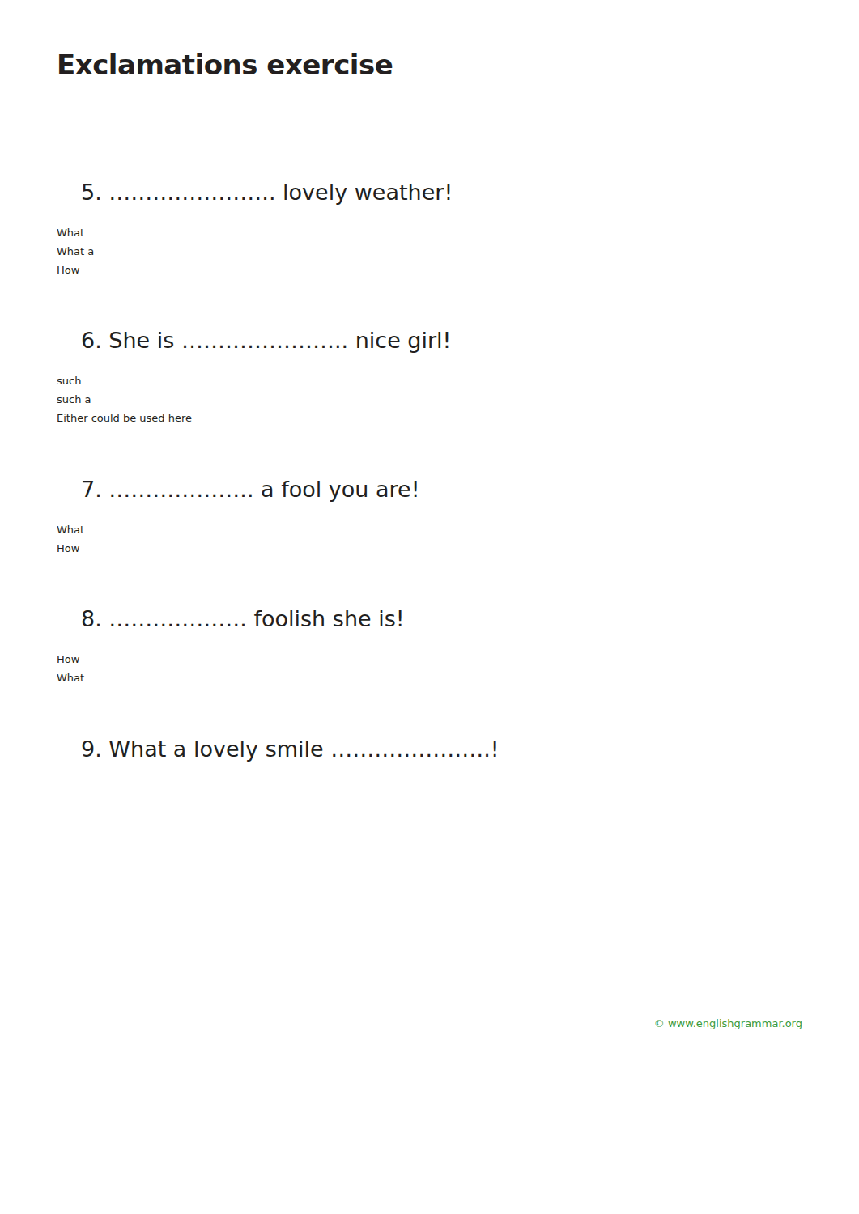Exclamations exercise
5. ………………….. lovely weather!
What
What a
How
6. She is ………………….. nice girl!
such
such a
Either could be used here
7. ……………….. a fool you are!
What
How
8. ………………. foolish she is!
How
What
9. What a lovely smile ………………….!
© www.englishgrammar.org